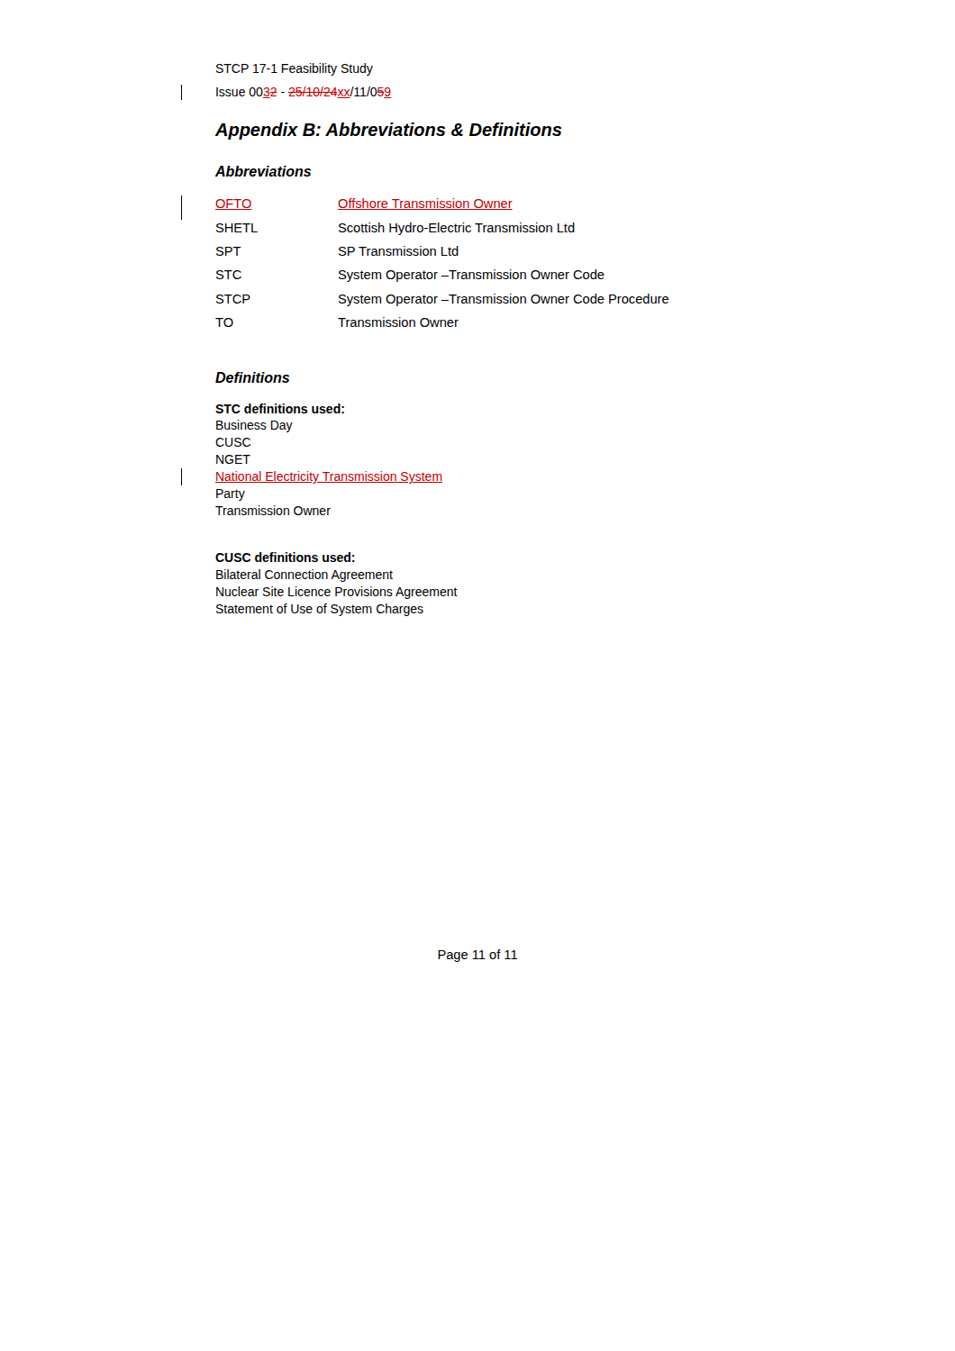STCP 17-1 Feasibility Study
Issue 0032 - 25/10/24 xx/11/059
Appendix B: Abbreviations & Definitions
Abbreviations
| OFTO | Offshore Transmission Owner |
| SHETL | Scottish Hydro-Electric Transmission Ltd |
| SPT | SP Transmission Ltd |
| STC | System Operator –Transmission Owner Code |
| STCP | System Operator –Transmission Owner Code Procedure |
| TO | Transmission Owner |
Definitions
STC definitions used:
Business Day
CUSC
NGET
National Electricity Transmission System
Party
Transmission Owner
CUSC definitions used:
Bilateral Connection Agreement
Nuclear Site Licence Provisions Agreement
Statement of Use of System Charges
Page 11 of 11